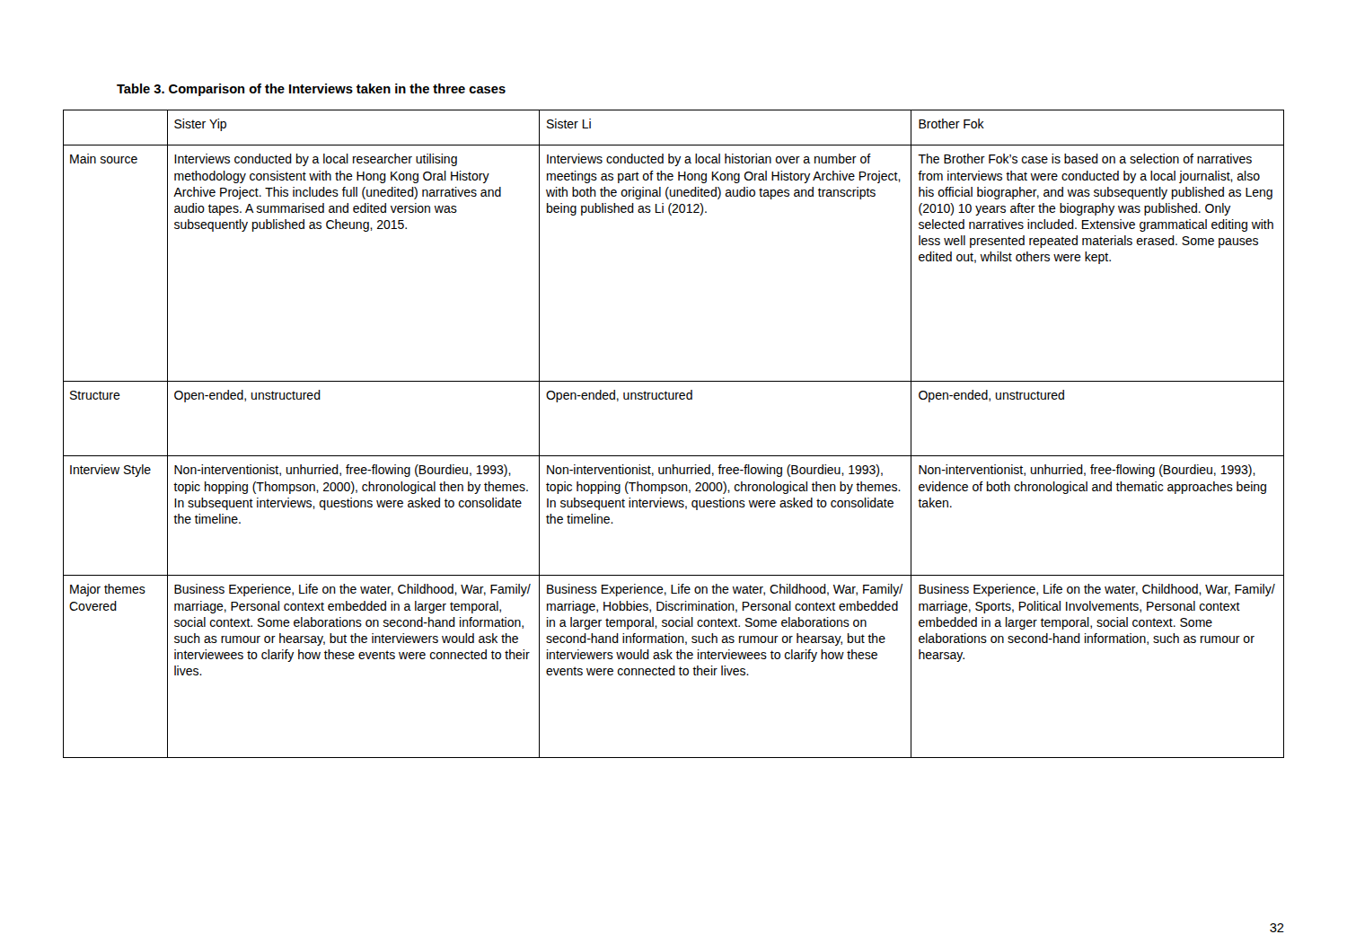Table 3. Comparison of the Interviews taken in the three cases
| | Sister Yip | Sister Li | Brother Fok |
| Main source | Interviews conducted by a local researcher utilising methodology consistent with the Hong Kong Oral History Archive Project. This includes full (unedited) narratives and audio tapes. A summarised and edited version was subsequently published as Cheung, 2015. | Interviews conducted by a local historian over a number of meetings as part of the Hong Kong Oral History Archive Project, with both the original (unedited) audio tapes and transcripts being published as Li (2012). | The Brother Fok’s case is based on a selection of narratives from interviews that were conducted by a local journalist, also his official biographer, and was subsequently published as Leng (2010) 10 years after the biography was published. Only selected narratives included. Extensive grammatical editing with less well presented repeated materials erased. Some pauses edited out, whilst others were kept. |
| Structure | Open-ended, unstructured | Open-ended, unstructured | Open-ended, unstructured |
| Interview Style | Non-interventionist, unhurried, free-flowing (Bourdieu, 1993), topic hopping (Thompson, 2000), chronological then by themes. In subsequent interviews, questions were asked to consolidate the timeline. | Non-interventionist, unhurried, free-flowing (Bourdieu, 1993), topic hopping (Thompson, 2000), chronological then by themes. In subsequent interviews, questions were asked to consolidate the timeline. | Non-interventionist, unhurried, free-flowing (Bourdieu, 1993), evidence of both chronological and thematic approaches being taken. |
| Major themes Covered | Business Experience, Life on the water, Childhood, War, Family/ marriage, Personal context embedded in a larger temporal, social context. Some elaborations on second-hand information, such as rumour or hearsay, but the interviewers would ask the interviewees to clarify how these events were connected to their lives. | Business Experience, Life on the water, Childhood, War, Family/ marriage, Hobbies, Discrimination, Personal context embedded in a larger temporal, social context. Some elaborations on second-hand information, such as rumour or hearsay, but the interviewers would ask the interviewees to clarify how these events were connected to their lives. | Business Experience, Life on the water, Childhood, War, Family/ marriage, Sports, Political Involvements, Personal context embedded in a larger temporal, social context. Some elaborations on second-hand information, such as rumour or hearsay. |
32